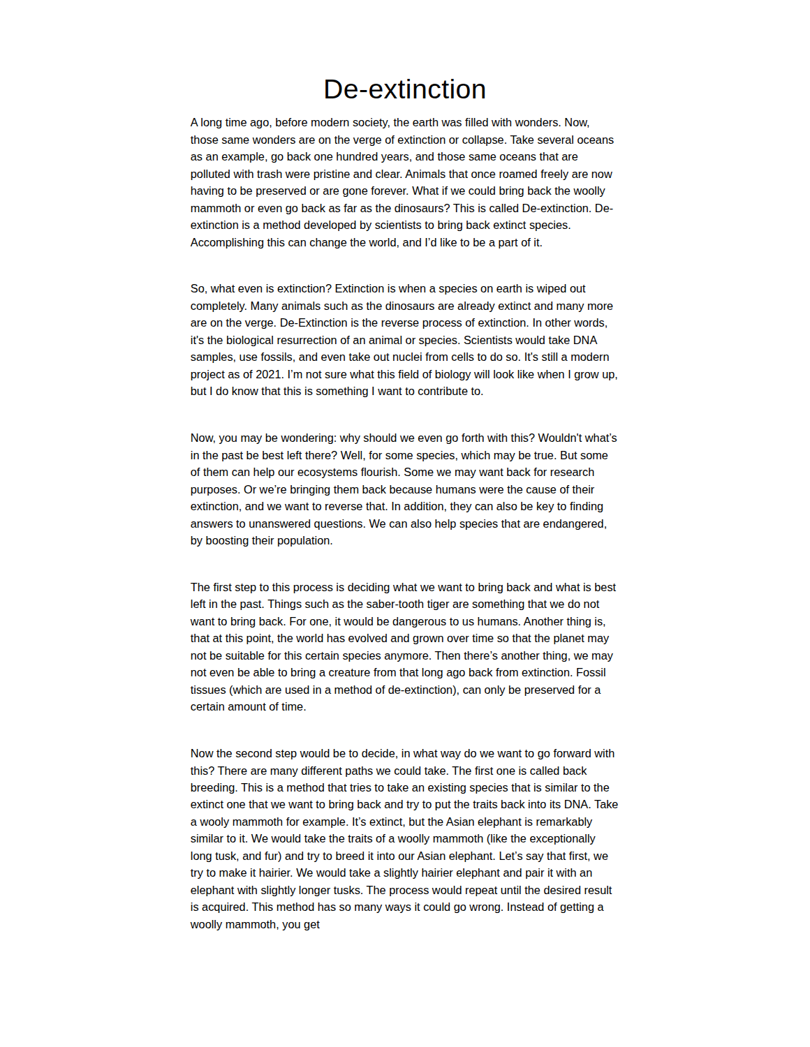De-extinction
A long time ago, before modern society, the earth was filled with wonders. Now, those same wonders are on the verge of extinction or collapse. Take several oceans as an example, go back one hundred years, and those same oceans that are polluted with trash were pristine and clear. Animals that once roamed freely are now having to be preserved or are gone forever. What if we could bring back the woolly mammoth or even go back as far as the dinosaurs? This is called De-extinction. De-extinction is a method developed by scientists to bring back extinct species. Accomplishing this can change the world, and I’d like to be a part of it.
So, what even is extinction? Extinction is when a species on earth is wiped out completely. Many animals such as the dinosaurs are already extinct and many more are on the verge. De-Extinction is the reverse process of extinction. In other words, it's the biological resurrection of an animal or species. Scientists would take DNA samples, use fossils, and even take out nuclei from cells to do so. It's still a modern project as of 2021. I’m not sure what this field of biology will look like when I grow up, but I do know that this is something I want to contribute to.
Now, you may be wondering: why should we even go forth with this? Wouldn't what’s in the past be best left there? Well, for some species, which may be true. But some of them can help our ecosystems flourish. Some we may want back for research purposes. Or we’re bringing them back because humans were the cause of their extinction, and we want to reverse that. In addition, they can also be key to finding answers to unanswered questions. We can also help species that are endangered, by boosting their population.
The first step to this process is deciding what we want to bring back and what is best left in the past. Things such as the saber-tooth tiger are something that we do not want to bring back. For one, it would be dangerous to us humans. Another thing is, that at this point, the world has evolved and grown over time so that the planet may not be suitable for this certain species anymore. Then there’s another thing, we may not even be able to bring a creature from that long ago back from extinction. Fossil tissues (which are used in a method of de-extinction), can only be preserved for a certain amount of time.
Now the second step would be to decide, in what way do we want to go forward with this? There are many different paths we could take. The first one is called back breeding. This is a method that tries to take an existing species that is similar to the extinct one that we want to bring back and try to put the traits back into its DNA. Take a wooly mammoth for example. It’s extinct, but the Asian elephant is remarkably similar to it. We would take the traits of a woolly mammoth (like the exceptionally long tusk, and fur) and try to breed it into our Asian elephant. Let’s say that first, we try to make it hairier. We would take a slightly hairier elephant and pair it with an elephant with slightly longer tusks. The process would repeat until the desired result is acquired. This method has so many ways it could go wrong. Instead of getting a woolly mammoth, you get